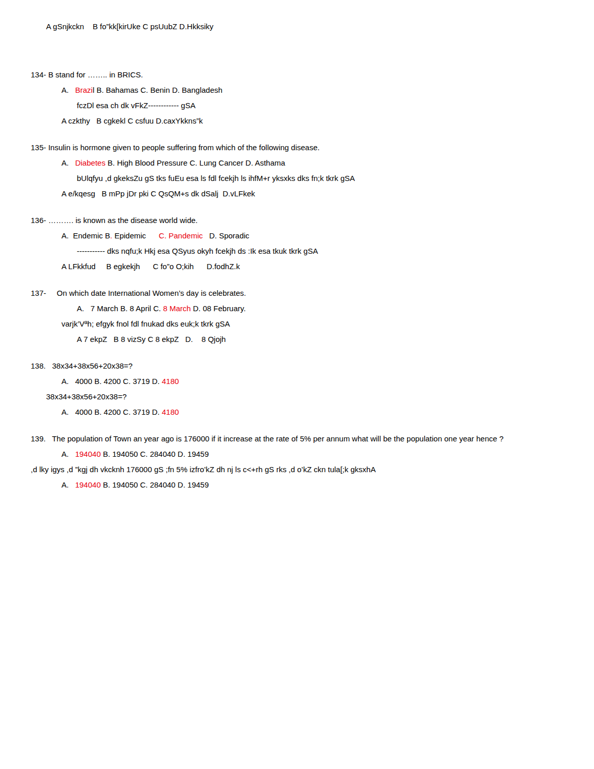A gSnjkckn B fo”kk[kirUke C psUubZ D.Hkksiky
134- B stand for …….. in BRICS.
A. Brazil B. Bahamas C. Benin D. Bangladesh
fczDl esa ch dk vFkZ------------ gSA
A czkthy B cgkekl C csfuu D.caxYkkns”k
135- Insulin is hormone given to people suffering from which of the following disease.
A. Diabetes B. High Blood Pressure C. Lung Cancer D. Asthama
bUlqfyu ,d gkeksZu gS tks fuEu esa ls fdl fcekjh ls ihfM+r yksxks dks fn;k tkrk gSA
A e/kqesg B mPp jDr pki C QsQM+s dk dSalj D.vLFkek
136- ………. is known as the disease world wide.
A. Endemic B. Epidemic C. Pandemic D. Sporadic
----------- dks nqfu;k Hkj esa QSyus okyh fcekjh ds :Ik esa tkuk tkrk gSA
A LFkkfud B egkekjh C fo”o O;kih D.fodhZ.k
137- On which date International Women’s day is celebrates.
A. 7 March B. 8 April C. 8 March D. 08 February.
varjk’Vªh; efgyk fnol fdl fnukad dks euk;k tkrk gSA
A 7 ekpZ B 8 vizSy C 8 ekpZ D. 8 Qjojh
138. 38x34+38x56+20x38=?
A. 4000 B. 4200 C. 3719 D. 4180
38x34+38x56+20x38=?
A. 4000 B. 4200 C. 3719 D. 4180
139. The population of Town an year ago is 176000 if it increase at the rate of 5% per annum what will be the population one year hence ?
A. 194040 B. 194050 C. 284040 D. 19459
,d lky igys ,d ”kgj dh vkcknh 176000 gS ;fn 5% izfro’kZ dh nj ls c<+rh gS rks ,d o’kZ ckn tula[;k gksxhA
A. 194040 B. 194050 C. 284040 D. 19459